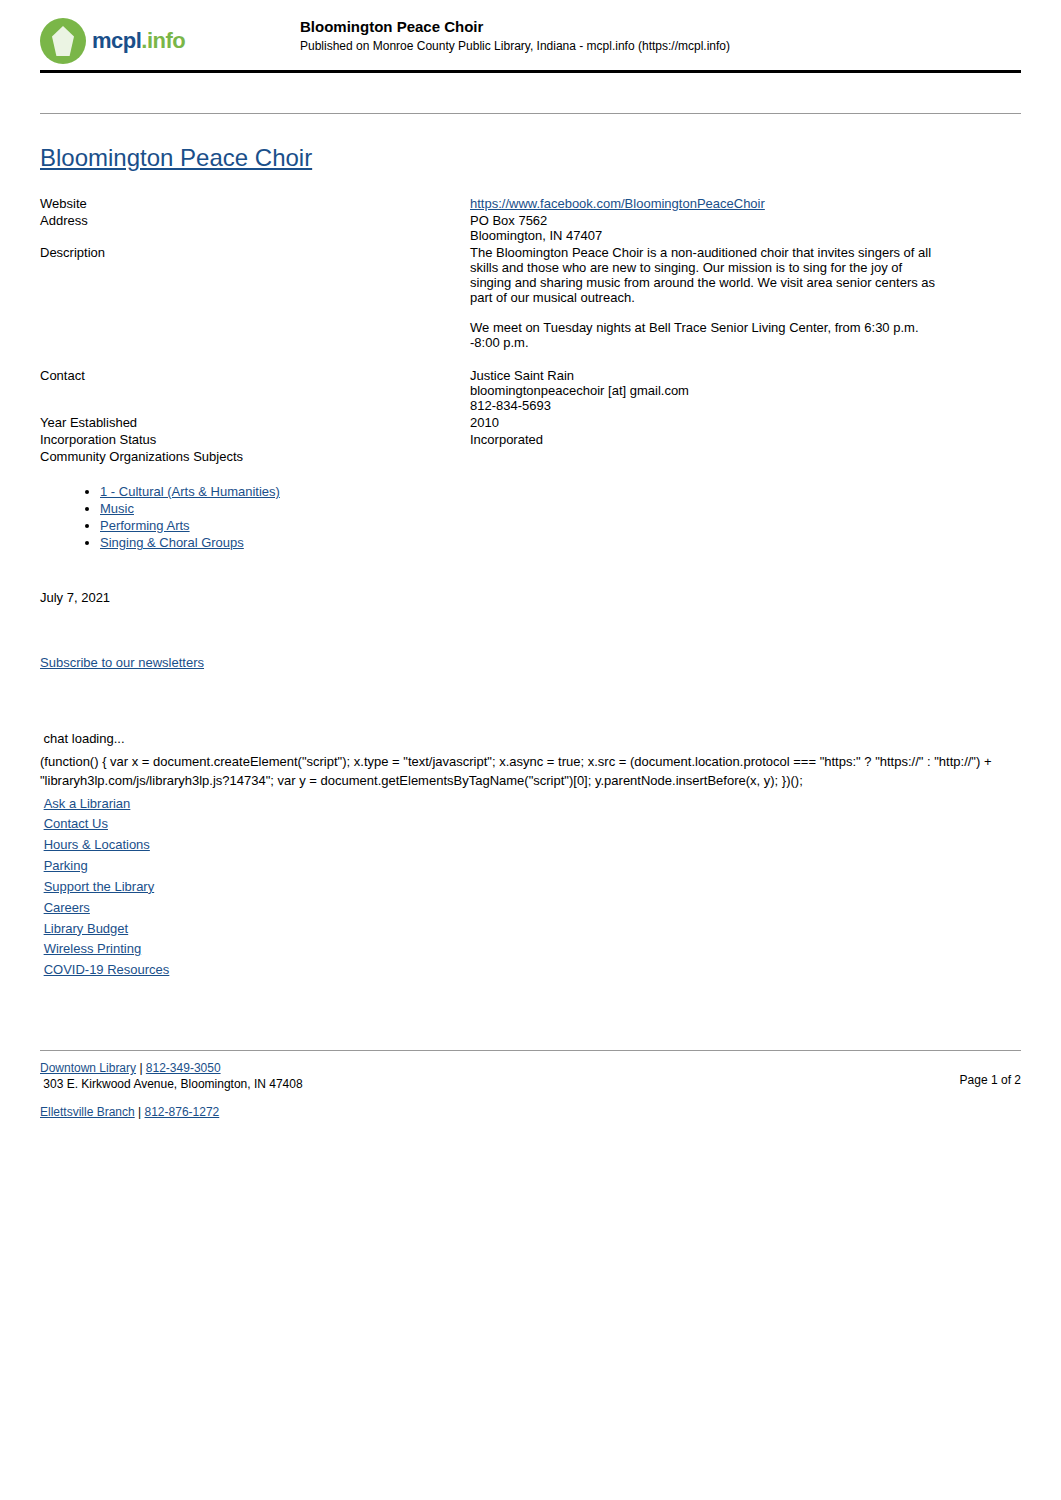mcpl.info
Bloomington Peace Choir
Published on Monroe County Public Library, Indiana - mcpl.info (https://mcpl.info)
Bloomington Peace Choir
| Website | https://www.facebook.com/BloomingtonPeaceChoir |
| Address | PO Box 7562 Bloomington, IN 47407 |
| Description | The Bloomington Peace Choir is a non-auditioned choir that invites singers of all skills and those who are new to singing. Our mission is to sing for the joy of singing and sharing music from around the world. We visit area senior centers as part of our musical outreach. We meet on Tuesday nights at Bell Trace Senior Living Center, from 6:30 p.m. -8:00 p.m. |
| Contact | Justice Saint Rain bloomingtonpeacechoir [at] gmail.com 812-834-5693 |
| Year Established | 2010 |
| Incorporation Status | Incorporated |
| Community Organizations Subjects | |
1 - Cultural (Arts & Humanities)
Music
Performing Arts
Singing & Choral Groups
July 7, 2021
Subscribe to our newsletters
chat loading... (function() { var x = document.createElement("script"); x.type = "text/javascript"; x.async = true; x.src = (document.location.protocol === "https:" ? "https://" : "http://") + "libraryh3lp.com/js/libraryh3lp.js?14734"; var y = document.getElementsByTagName("script")[0]; y.parentNode.insertBefore(x, y); })();
Ask a Librarian
Contact Us
Hours & Locations
Parking
Support the Library
Careers
Library Budget
Wireless Printing
COVID-19 Resources
Downtown Library | 812-349-3050
303 E. Kirkwood Avenue, Bloomington, IN 47408
Ellettsville Branch | 812-876-1272
Page 1 of 2